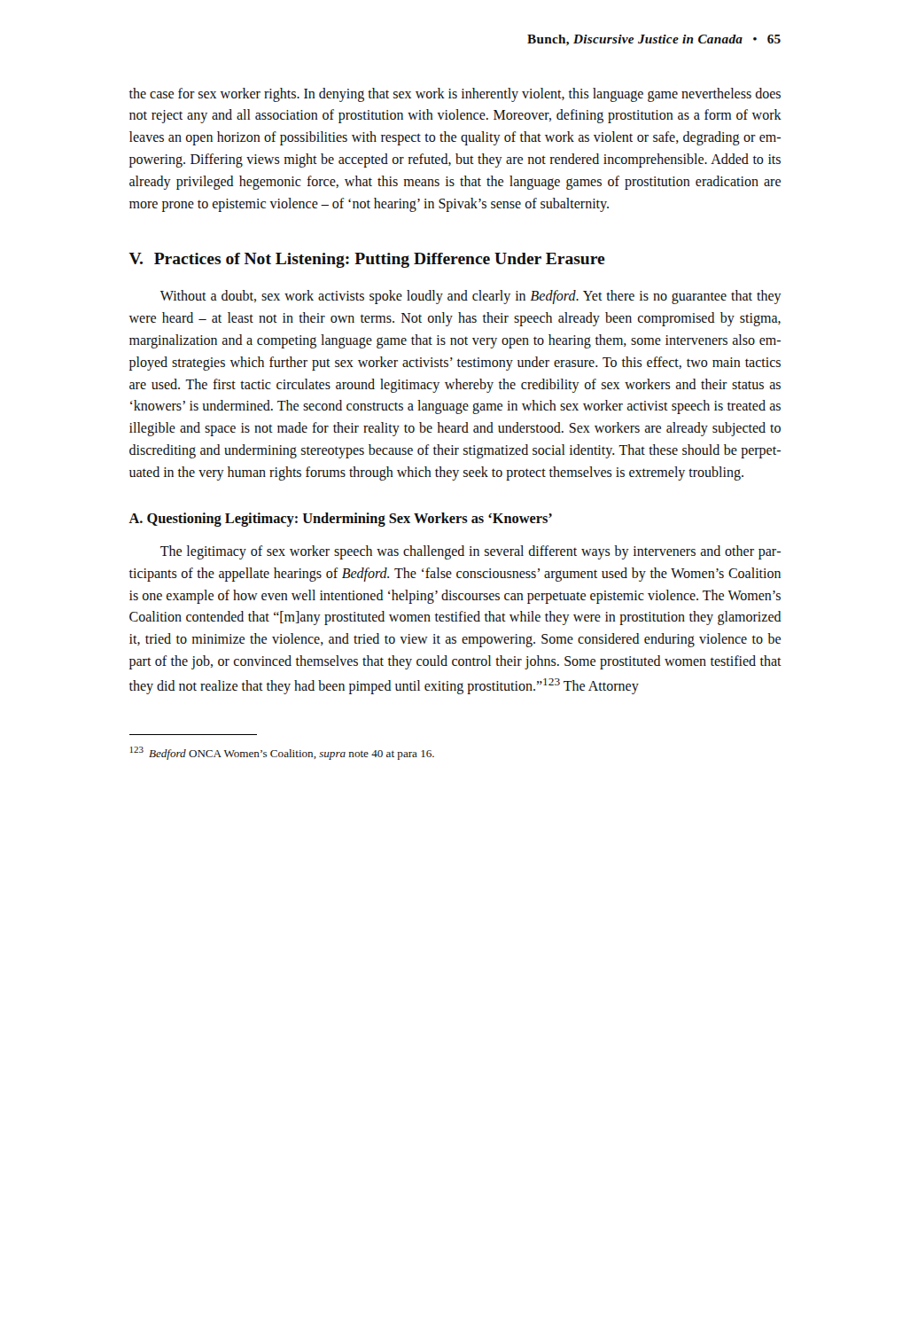Bunch, Discursive Justice in Canada • 65
the case for sex worker rights. In denying that sex work is inherently violent, this language game nevertheless does not reject any and all association of prostitution with violence. Moreover, defining prostitution as a form of work leaves an open horizon of possibilities with respect to the quality of that work as violent or safe, degrading or empowering. Differing views might be accepted or refuted, but they are not rendered incomprehensible. Added to its already privileged hegemonic force, what this means is that the language games of prostitution eradication are more prone to epistemic violence – of ‘not hearing’ in Spivak’s sense of subalternity.
V. Practices of Not Listening: Putting Difference Under Erasure
Without a doubt, sex work activists spoke loudly and clearly in Bedford. Yet there is no guarantee that they were heard – at least not in their own terms. Not only has their speech already been compromised by stigma, marginalization and a competing language game that is not very open to hearing them, some interveners also employed strategies which further put sex worker activists’ testimony under erasure. To this effect, two main tactics are used. The first tactic circulates around legitimacy whereby the credibility of sex workers and their status as ‘knowers’ is undermined. The second constructs a language game in which sex worker activist speech is treated as illegible and space is not made for their reality to be heard and understood. Sex workers are already subjected to discrediting and undermining stereotypes because of their stigmatized social identity. That these should be perpetuated in the very human rights forums through which they seek to protect themselves is extremely troubling.
A. Questioning Legitimacy: Undermining Sex Workers as ‘Knowers’
The legitimacy of sex worker speech was challenged in several different ways by interveners and other participants of the appellate hearings of Bedford. The ‘false consciousness’ argument used by the Women’s Coalition is one example of how even well intentioned ‘helping’ discourses can perpetuate epistemic violence. The Women’s Coalition contended that “[m]any prostituted women testified that while they were in prostitution they glamorized it, tried to minimize the violence, and tried to view it as empowering. Some considered enduring violence to be part of the job, or convinced themselves that they could control their johns. Some prostituted women testified that they did not realize that they had been pimped until exiting prostitution.”123 The Attorney
123 Bedford ONCA Women’s Coalition, supra note 40 at para 16.